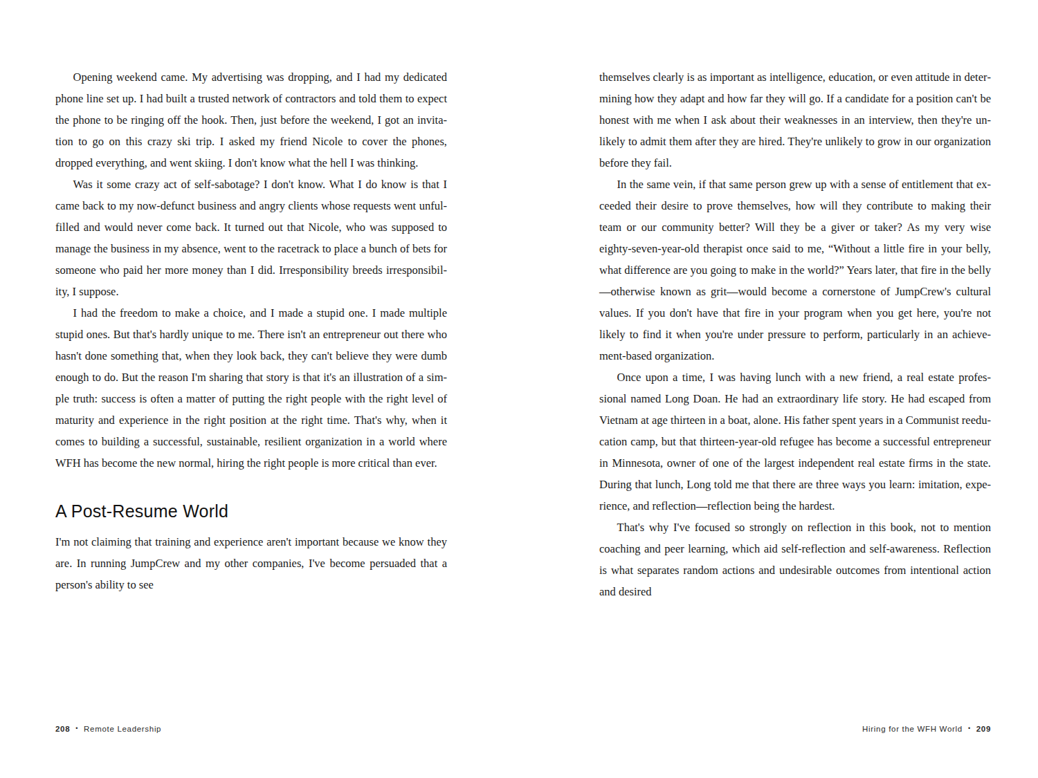Opening weekend came. My advertising was dropping, and I had my dedicated phone line set up. I had built a trusted network of contractors and told them to expect the phone to be ringing off the hook. Then, just before the weekend, I got an invitation to go on this crazy ski trip. I asked my friend Nicole to cover the phones, dropped everything, and went skiing. I don't know what the hell I was thinking.
Was it some crazy act of self-sabotage? I don't know. What I do know is that I came back to my now-defunct business and angry clients whose requests went unfulfilled and would never come back. It turned out that Nicole, who was supposed to manage the business in my absence, went to the racetrack to place a bunch of bets for someone who paid her more money than I did. Irresponsibility breeds irresponsibility, I suppose.
I had the freedom to make a choice, and I made a stupid one. I made multiple stupid ones. But that's hardly unique to me. There isn't an entrepreneur out there who hasn't done something that, when they look back, they can't believe they were dumb enough to do. But the reason I'm sharing that story is that it's an illustration of a simple truth: success is often a matter of putting the right people with the right level of maturity and experience in the right position at the right time. That's why, when it comes to building a successful, sustainable, resilient organization in a world where WFH has become the new normal, hiring the right people is more critical than ever.
A Post-Resume World
I'm not claiming that training and experience aren't important because we know they are. In running JumpCrew and my other companies, I've become persuaded that a person's ability to see
208•Remote Leadership
themselves clearly is as important as intelligence, education, or even attitude in determining how they adapt and how far they will go. If a candidate for a position can't be honest with me when I ask about their weaknesses in an interview, then they're unlikely to admit them after they are hired. They're unlikely to grow in our organization before they fail.
In the same vein, if that same person grew up with a sense of entitlement that exceeded their desire to prove themselves, how will they contribute to making their team or our community better? Will they be a giver or taker? As my very wise eighty-seven-year-old therapist once said to me, “Without a little fire in your belly, what difference are you going to make in the world?” Years later, that fire in the belly—otherwise known as grit—would become a cornerstone of JumpCrew's cultural values. If you don't have that fire in your program when you get here, you're not likely to find it when you're under pressure to perform, particularly in an achievement-based organization.
Once upon a time, I was having lunch with a new friend, a real estate professional named Long Doan. He had an extraordinary life story. He had escaped from Vietnam at age thirteen in a boat, alone. His father spent years in a Communist reeducation camp, but that thirteen-year-old refugee has become a successful entrepreneur in Minnesota, owner of one of the largest independent real estate firms in the state. During that lunch, Long told me that there are three ways you learn: imitation, experience, and reflection—reflection being the hardest.
That's why I've focused so strongly on reflection in this book, not to mention coaching and peer learning, which aid self-reflection and self-awareness. Reflection is what separates random actions and undesirable outcomes from intentional action and desired
Hiring for the WFH World•209